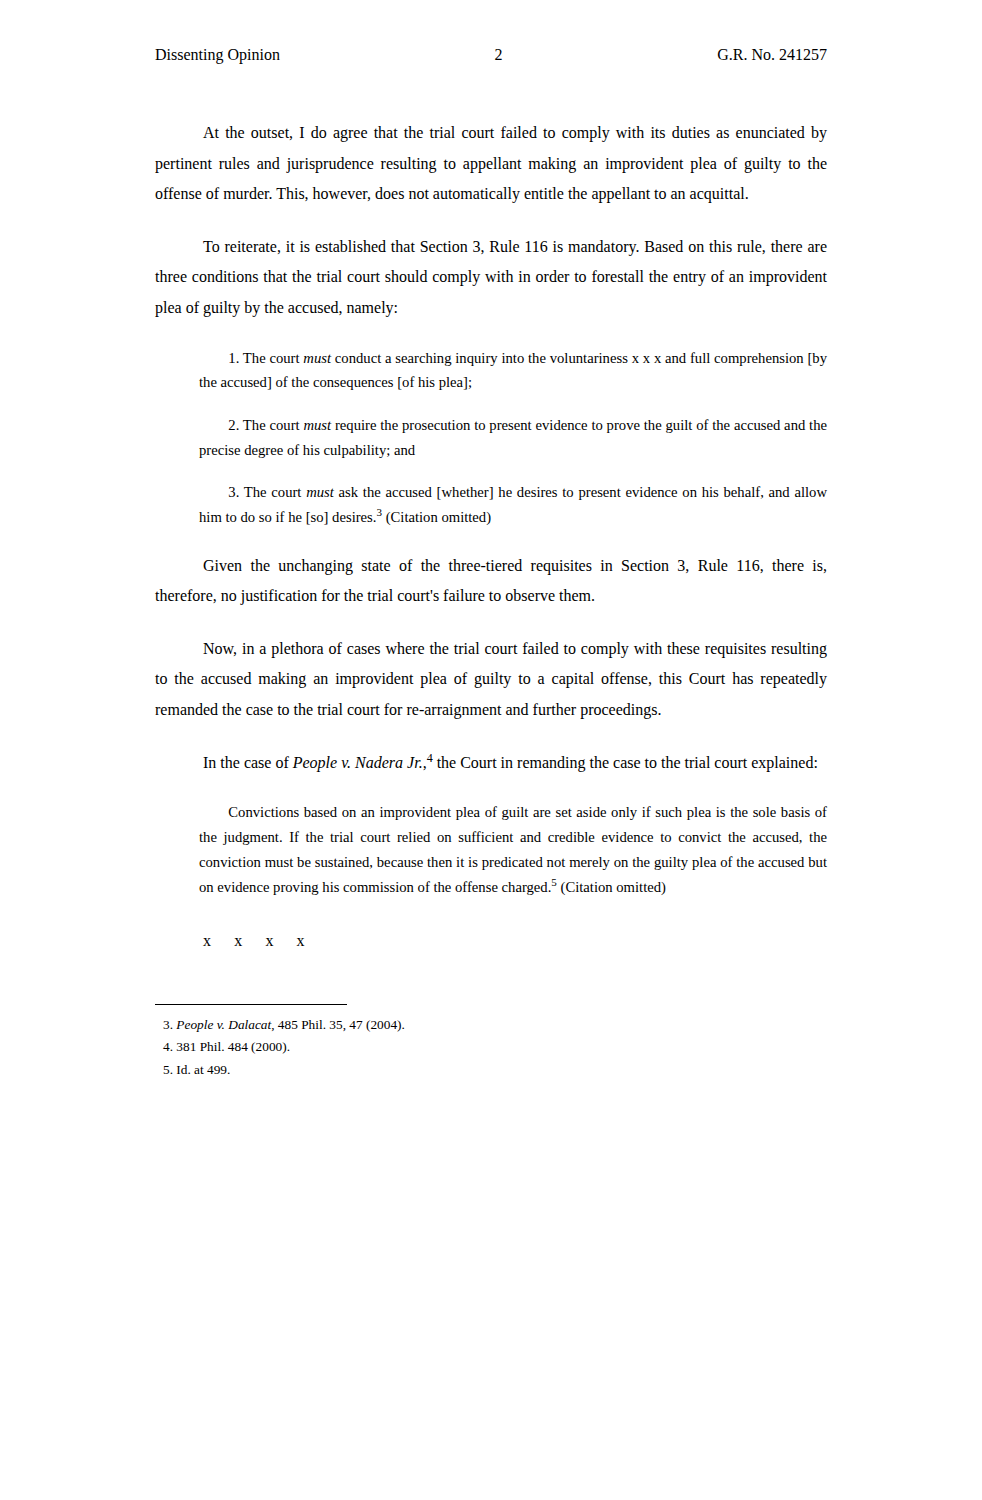Dissenting Opinion 2 G.R. No. 241257
At the outset, I do agree that the trial court failed to comply with its duties as enunciated by pertinent rules and jurisprudence resulting to appellant making an improvident plea of guilty to the offense of murder. This, however, does not automatically entitle the appellant to an acquittal.
To reiterate, it is established that Section 3, Rule 116 is mandatory. Based on this rule, there are three conditions that the trial court should comply with in order to forestall the entry of an improvident plea of guilty by the accused, namely:
1. The court must conduct a searching inquiry into the voluntariness x x x and full comprehension [by the accused] of the consequences [of his plea];
2. The court must require the prosecution to present evidence to prove the guilt of the accused and the precise degree of his culpability; and
3. The court must ask the accused [whether] he desires to present evidence on his behalf, and allow him to do so if he [so] desires.3 (Citation omitted)
Given the unchanging state of the three-tiered requisites in Section 3, Rule 116, there is, therefore, no justification for the trial court's failure to observe them.
Now, in a plethora of cases where the trial court failed to comply with these requisites resulting to the accused making an improvident plea of guilty to a capital offense, this Court has repeatedly remanded the case to the trial court for re-arraignment and further proceedings.
In the case of People v. Nadera Jr.,4 the Court in remanding the case to the trial court explained:
Convictions based on an improvident plea of guilt are set aside only if such plea is the sole basis of the judgment. If the trial court relied on sufficient and credible evidence to convict the accused, the conviction must be sustained, because then it is predicated not merely on the guilty plea of the accused but on evidence proving his commission of the offense charged.5 (Citation omitted)
x x x x
People v. Dalacat, 485 Phil. 35, 47 (2004).
381 Phil. 484 (2000).
Id. at 499.